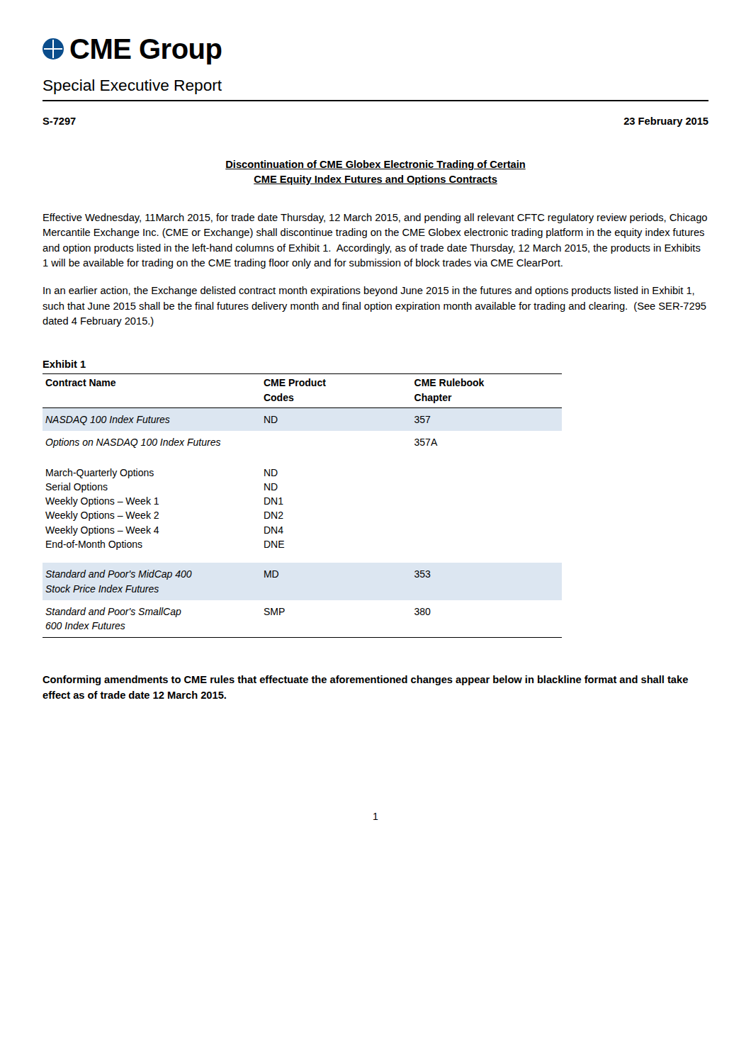CME Group
Special Executive Report
S-7297 23 February 2015
Discontinuation of CME Globex Electronic Trading of Certain
CME Equity Index Futures and Options Contracts
Effective Wednesday, 11March 2015, for trade date Thursday, 12 March 2015, and pending all relevant CFTC regulatory review periods, Chicago Mercantile Exchange Inc. (CME or Exchange) shall discontinue trading on the CME Globex electronic trading platform in the equity index futures and option products listed in the left-hand columns of Exhibit 1. Accordingly, as of trade date Thursday, 12 March 2015, the products in Exhibits 1 will be available for trading on the CME trading floor only and for submission of block trades via CME ClearPort.
In an earlier action, the Exchange delisted contract month expirations beyond June 2015 in the futures and options products listed in Exhibit 1, such that June 2015 shall be the final futures delivery month and final option expiration month available for trading and clearing. (See SER-7295 dated 4 February 2015.)
Exhibit 1
| Contract Name | CME Product Codes | CME Rulebook Chapter |
| --- | --- | --- |
| NASDAQ 100 Index Futures | ND | 357 |
| Options on NASDAQ 100 Index Futures | | 357A |
| March-Quarterly Options Serial Options Weekly Options – Week 1 Weekly Options – Week 2 Weekly Options – Week 4 End-of-Month Options | ND ND DN1 DN2 DN4 DNE | |
| Standard and Poor's MidCap 400 Stock Price Index Futures | MD | 353 |
| Standard and Poor's SmallCap 600 Index Futures | SMP | 380 |
Conforming amendments to CME rules that effectuate the aforementioned changes appear below in blackline format and shall take effect as of trade date 12 March 2015.
1